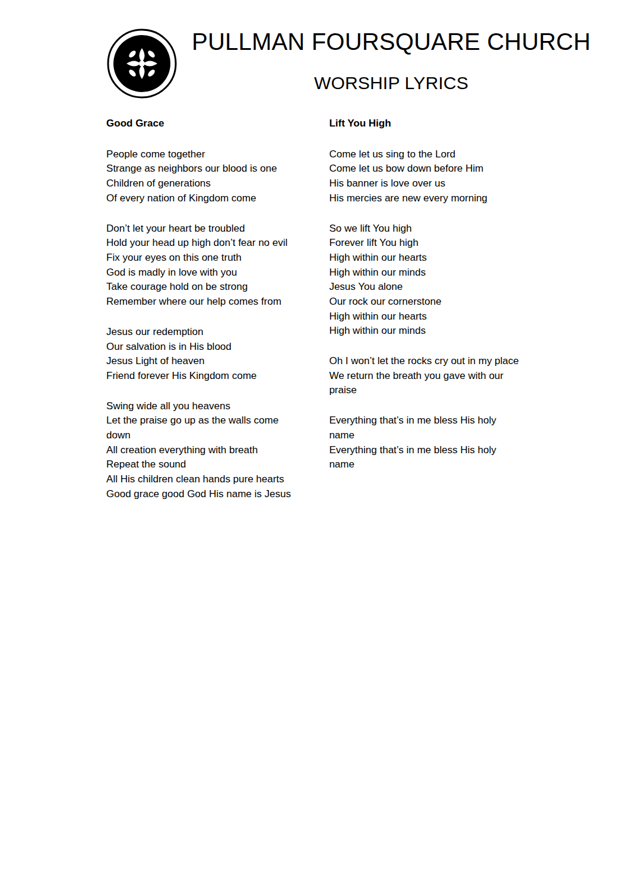PULLMAN FOURSQUARE CHURCH
WORSHIP LYRICS
Good Grace
People come together
Strange as neighbors our blood is one
Children of generations
Of every nation of Kingdom come
Don’t let your heart be troubled
Hold your head up high don’t fear no evil
Fix your eyes on this one truth
God is madly in love with you
Take courage hold on be strong
Remember where our help comes from
Jesus our redemption
Our salvation is in His blood
Jesus Light of heaven
Friend forever His Kingdom come
Swing wide all you heavens
Let the praise go up as the walls come down
All creation everything with breath
Repeat the sound
All His children clean hands pure hearts
Good grace good God His name is Jesus
Lift You High
Come let us sing to the Lord
Come let us bow down before Him
His banner is love over us
His mercies are new every morning
So we lift You high
Forever lift You high
High within our hearts
High within our minds
Jesus You alone
Our rock our cornerstone
High within our hearts
High within our minds
Oh I won’t let the rocks cry out in my place
We return the breath you gave with our praise
Everything that’s in me bless His holy name
Everything that’s in me bless His holy name